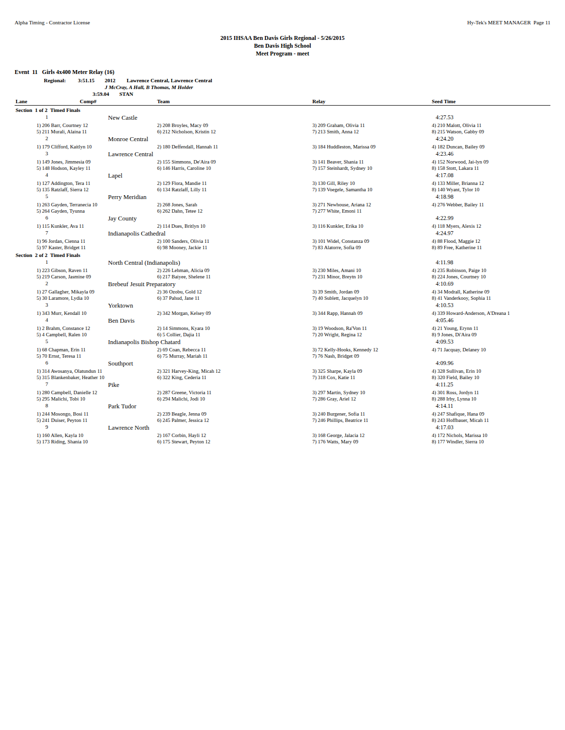Alpha Timing - Contractor License
Hy-Tek's MEET MANAGER Page 11
2015 IHSAA Ben Davis Girls Regional - 5/26/2015
Ben Davis High School
Meet Program - meet
Event 11 Girls 4x400 Meter Relay (16)
Regional: 3:51.152012 Lawrence Central, Lawrence Central
J McCray, A Hall, B Thomas, M Holder
3:59.04 STAN
| Lane | Comp# | Team | Relay | Seed Time |
| --- | --- | --- | --- | --- |
| Section 1 of 2 Timed Finals |
| 1 | New Castle | 4:27.53 |
| 1) 206 Barr, Courtney 12 | 2) 208 Broyles, Macy 09 | 3) 209 Graham, Olivia 11 | 4) 210 Malott, Olivia 11 |
| 5) 211 Murali, Alaina 11 | 6) 212 Nicholson, Kristin 12 | 7) 213 Smith, Anna 12 | 8) 215 Watson, Gabby 09 |
| 2 | Monroe Central | 4:24.20 |
| 1) 179 Clifford, Kaitlyn 10 | 2) 180 Deffendall, Hannah 11 | 3) 184 Huddleston, Marissa 09 | 4) 182 Duncan, Bailey 09 |
| 3 | Lawrence Central | 4:23.46 |
| 1) 149 Jones, Jimmesia 09 | 2) 155 Simmons, De'Aira 09 | 3) 141 Beaver, Shania 11 | 4) 152 Norwood, Jai-lyn 09 |
| 5) 148 Hodson, Kayley 11 | 6) 146 Harris, Caroline 10 | 7) 157 Steinhardt, Sydney 10 | 8) 158 Stott, Lakara 11 |
| 4 | Lapel | 4:17.08 |
| 1) 127 Addington, Tera 11 | 2) 129 Flora, Mandie 11 | 3) 130 Gill, Riley 10 | 4) 133 Miller, Brianna 12 |
| 5) 135 Ratzlaff, Sierra 12 | 6) 134 Ratzlaff, Lilly 11 | 7) 139 Voegele, Samantha 10 | 8) 140 Wyant, Tylor 10 |
| 5 | Perry Meridian | 4:18.98 |
| 1) 263 Gayden, Terranecia 10 | 2) 268 Jones, Sarah | 3) 271 Newhouse, Ariana 12 | 4) 276 Webber, Bailey 11 |
| 5) 264 Gayden, Tyunna | 6) 262 Dahn, Tetee 12 | 7) 277 White, Emoni 11 | |
| 6 | Jay County | 4:22.99 |
| 1) 115 Kunkler, Ava 11 | 2) 114 Dues, Britlyn 10 | 3) 116 Kunkler, Erika 10 | 4) 118 Myers, Alexis 12 |
| 7 | Indianapolis Cathedral | 4:24.97 |
| 1) 96 Jordan, Cienna 11 | 2) 100 Sanders, Olivia 11 | 3) 101 Widel, Constanza 09 | 4) 88 Flood, Maggie 12 |
| 5) 97 Kaster, Bridget 11 | 6) 98 Mooney, Jackie 11 | 7) 83 Alatorre, Sofia 09 | 8) 89 Free, Katherine 11 |
| Section 2 of 2 Timed Finals |
| 1 | North Central (Indianapolis) | 4:11.98 |
| 1) 223 Gibson, Raven 11 | 2) 226 Lehman, Alicia 09 | 3) 230 Miles, Amani 10 | 4) 235 Robinson, Paige 10 |
| 5) 219 Carson, Jasmine 09 | 6) 217 Baiyee, Shelene 11 | 7) 231 Minor, Breytn 10 | 8) 224 Jones, Courtney 10 |
| 2 | Brebeuf Jesuit Preparatory | 4:10.69 |
| 1) 27 Gallagher, Mikayla 09 | 2) 36 Ozobu, Gold 12 | 3) 39 Smith, Jordan 09 | 4) 34 Modrall, Katherine 09 |
| 5) 30 Laramore, Lydia 10 | 6) 37 Pahud, Jane 11 | 7) 40 Sublett, Jacquelyn 10 | 8) 41 Vanderkooy, Sophia 11 |
| 3 | Yorktown | 4:10.53 |
| 1) 343 Murr, Kendall 10 | 2) 342 Morgan, Kelsey 09 | 3) 344 Rapp, Hannah 09 | 4) 339 Howard-Anderson, A'Dreana 1 |
| 4 | Ben Davis | 4:05.46 |
| 1) 2 Brahm, Constance 12 | 2) 14 Simmons, Kyara 10 | 3) 19 Woodson, Ra'Von 11 | 4) 21 Young, Erynn 11 |
| 5) 4 Campbell, Ralen 10 | 6) 5 Collier, Dajia 11 | 7) 20 Wright, Regina 12 | 8) 9 Jones, Di'Aira 09 |
| 5 | Indianapolis Bishop Chatard | 4:09.53 |
| 1) 68 Chapman, Erin 11 | 2) 69 Coan, Rebecca 11 | 3) 72 Kelly-Hooks, Kennedy 12 | 4) 71 Jacquay, Delaney 10 |
| 5) 70 Ernst, Teresa 11 | 6) 75 Murray, Mariah 11 | 7) 76 Nash, Bridget 09 | |
| 6 | Southport | 4:09.96 |
| 1) 314 Awosanya, Olatundun 11 | 2) 321 Harvey-King, Micah 12 | 3) 325 Sharpe, Kayla 09 | 4) 328 Sullivan, Erin 10 |
| 5) 315 Blankenbaker, Heather 10 | 6) 322 King, Cederia 11 | 7) 318 Cox, Katie 11 | 8) 320 Field, Bailey 10 |
| 7 | Pike | 4:11.25 |
| 1) 280 Campbell, Danielle 12 | 2) 287 Greene, Victoria 11 | 3) 297 Martin, Sydney 10 | 4) 301 Ross, Jordyn 11 |
| 5) 295 Malichi, Tobi 10 | 6) 294 Malichi, Jodi 10 | 7) 286 Gray, Ariel 12 | 8) 288 Irby, Lynna 10 |
| 8 | Park Tudor | 4:14.11 |
| 1) 244 Mosongo, Bosi 11 | 2) 239 Beagle, Jenna 09 | 3) 240 Burgener, Sofia 11 | 4) 247 Shafique, Hana 09 |
| 5) 241 Duiser, Peyton 11 | 6) 245 Palmer, Jessica 12 | 7) 246 Phillips, Beatrice 11 | 8) 243 Hoffbauer, Micah 11 |
| 9 | Lawrence North | 4:17.03 |
| 1) 160 Allen, Kayla 10 | 2) 167 Corbin, Hayli 12 | 3) 168 George, Jalacia 12 | 4) 172 Nichols, Marissa 10 |
| 5) 173 Riding, Shania 10 | 6) 175 Stewart, Peyton 12 | 7) 176 Watts, Mary 09 | 8) 177 Windler, Sierra 10 |